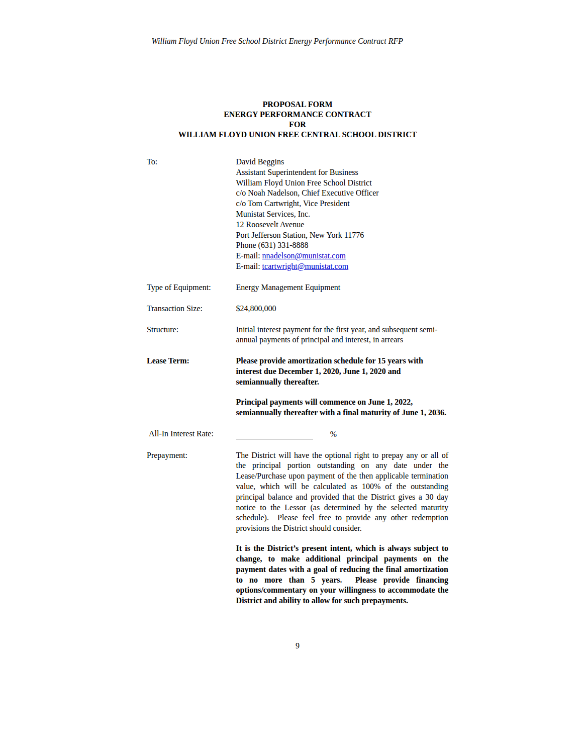William Floyd Union Free School District Energy Performance Contract RFP
PROPOSAL FORM
ENERGY PERFORMANCE CONTRACT
FOR
WILLIAM FLOYD UNION FREE CENTRAL SCHOOL DISTRICT
| To: | David Beggins Assistant Superintendent for Business William Floyd Union Free School District c/o Noah Nadelson, Chief Executive Officer c/o Tom Cartwright, Vice President Munistat Services, Inc. 12 Roosevelt Avenue Port Jefferson Station, New York 11776 Phone (631) 331-8888 E-mail: nnadelson@munistat.com E-mail: tcartwright@munistat.com |
| Type of Equipment: | Energy Management Equipment |
| Transaction Size: | $24,800,000 |
| Structure: | Initial interest payment for the first year, and subsequent semi-annual payments of principal and interest, in arrears |
| Lease Term: | Please provide amortization schedule for 15 years with interest due December 1, 2020, June 1, 2020 and semiannually thereafter. Principal payments will commence on June 1, 2022, semiannually thereafter with a final maturity of June 1, 2036. |
| All-In Interest Rate: | % |
| Prepayment: | The District will have the optional right to prepay any or all of the principal portion outstanding on any date under the Lease/Purchase upon payment of the then applicable termination value, which will be calculated as 100% of the outstanding principal balance and provided that the District gives a 30 day notice to the Lessor (as determined by the selected maturity schedule). Please feel free to provide any other redemption provisions the District should consider. It is the District’s present intent, which is always subject to change, to make additional principal payments on the payment dates with a goal of reducing the final amortization to no more than 5 years. Please provide financing options/commentary on your willingness to accommodate the District and ability to allow for such prepayments. |
9